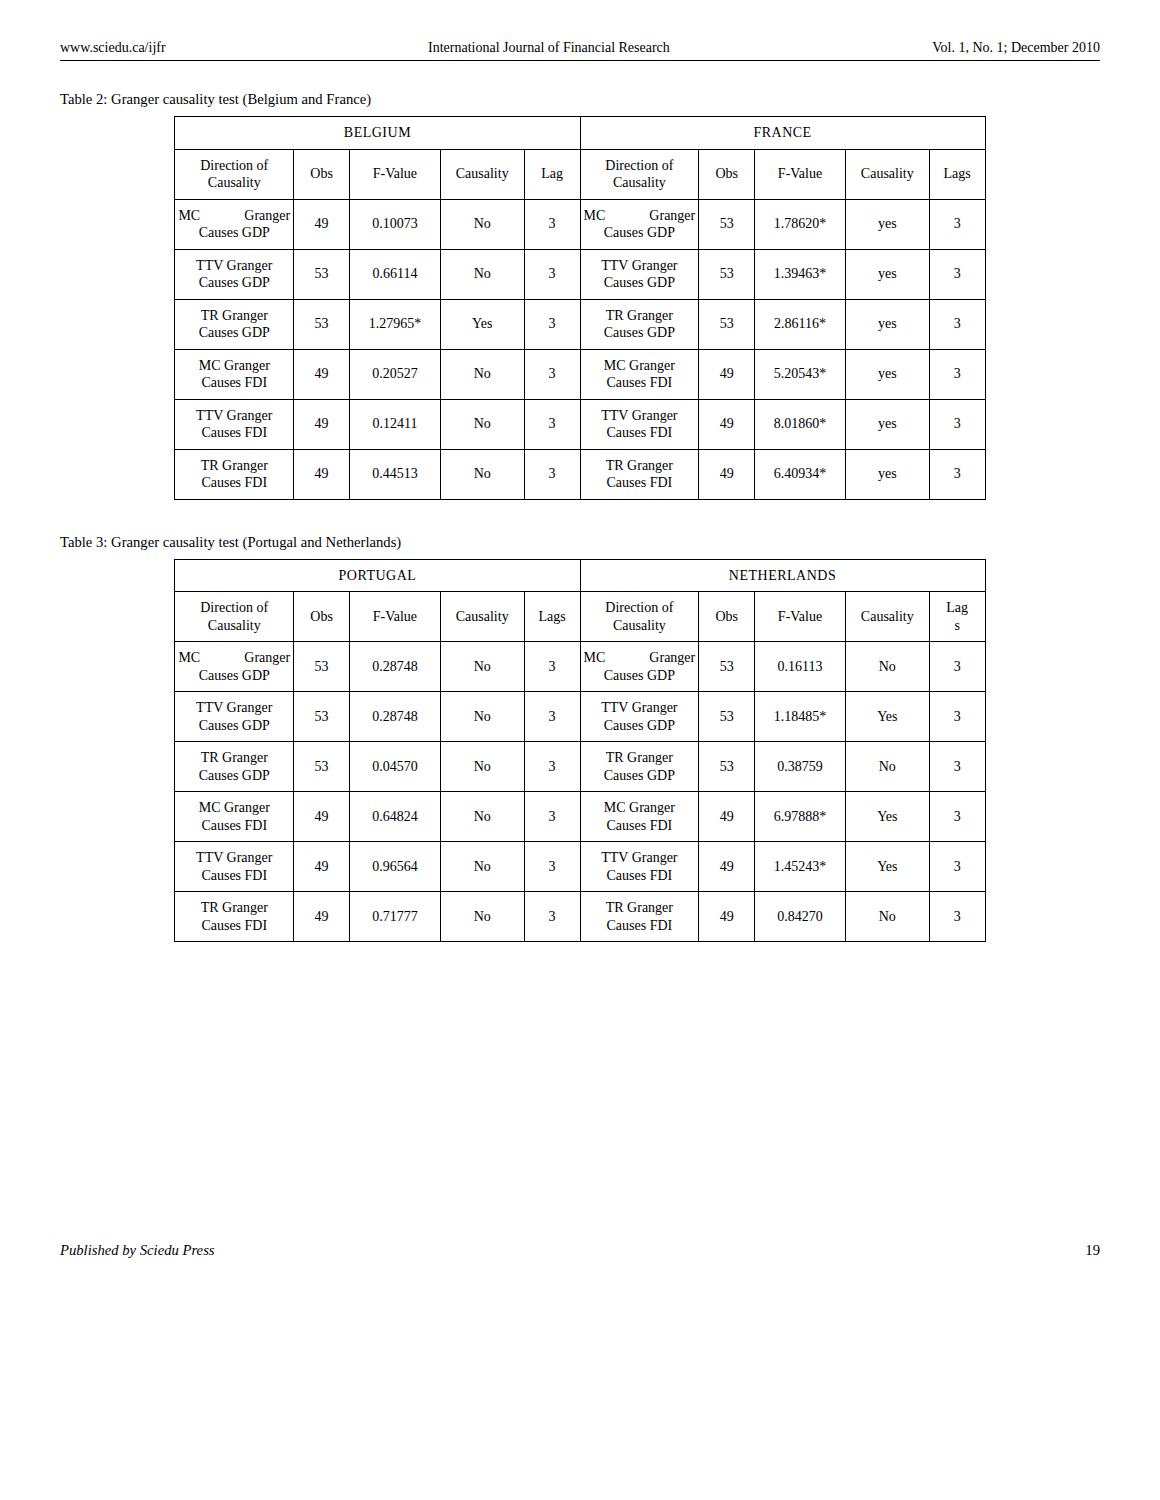www.sciedu.ca/ijfr
International Journal of Financial Research
Vol. 1, No. 1; December 2010
Table 2: Granger causality test (Belgium and France)
| BELGIUM | FRANCE |
| --- | --- |
| Direction of Causality | Obs | F-Value | Causality | Lag | Direction of Causality | Obs | F-Value | Causality | Lags |
| MC Granger Causes GDP | 49 | 0.10073 | No | 3 | MC Granger Causes GDP | 53 | 1.78620* | yes | 3 |
| TTV Granger Causes GDP | 53 | 0.66114 | No | 3 | TTV Granger Causes GDP | 53 | 1.39463* | yes | 3 |
| TR Granger Causes GDP | 53 | 1.27965* | Yes | 3 | TR Granger Causes GDP | 53 | 2.86116* | yes | 3 |
| MC Granger Causes FDI | 49 | 0.20527 | No | 3 | MC Granger Causes FDI | 49 | 5.20543* | yes | 3 |
| TTV Granger Causes FDI | 49 | 0.12411 | No | 3 | TTV Granger Causes FDI | 49 | 8.01860* | yes | 3 |
| TR Granger Causes FDI | 49 | 0.44513 | No | 3 | TR Granger Causes FDI | 49 | 6.40934* | yes | 3 |
Table 3: Granger causality test (Portugal and Netherlands)
| PORTUGAL | NETHERLANDS |
| --- | --- |
| Direction of Causality | Obs | F-Value | Causality | Lags | Direction of Causality | Obs | F-Value | Causality | Lag s |
| MC Granger Causes GDP | 53 | 0.28748 | No | 3 | MC Granger Causes GDP | 53 | 0.16113 | No | 3 |
| TTV Granger Causes GDP | 53 | 0.28748 | No | 3 | TTV Granger Causes GDP | 53 | 1.18485* | Yes | 3 |
| TR Granger Causes GDP | 53 | 0.04570 | No | 3 | TR Granger Causes GDP | 53 | 0.38759 | No | 3 |
| MC Granger Causes FDI | 49 | 0.64824 | No | 3 | MC Granger Causes FDI | 49 | 6.97888* | Yes | 3 |
| TTV Granger Causes FDI | 49 | 0.96564 | No | 3 | TTV Granger Causes FDI | 49 | 1.45243* | Yes | 3 |
| TR Granger Causes FDI | 49 | 0.71777 | No | 3 | TR Granger Causes FDI | 49 | 0.84270 | No | 3 |
Published by Sciedu Press
19